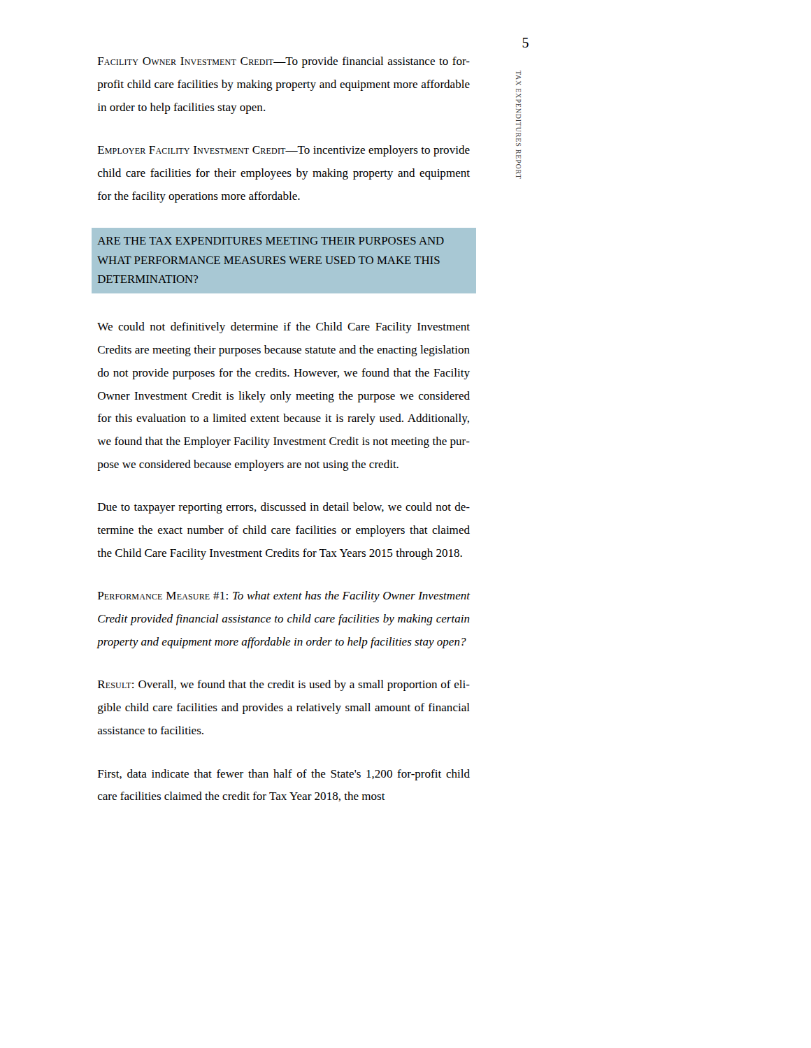5
Tax Expenditures Report
Facility Owner Investment Credit—To provide financial assistance to for-profit child care facilities by making property and equipment more affordable in order to help facilities stay open.
Employer Facility Investment Credit—To incentivize employers to provide child care facilities for their employees by making property and equipment for the facility operations more affordable.
Are the Tax Expenditures Meeting Their Purposes and What Performance Measures Were Used to Make This Determination?
We could not definitively determine if the Child Care Facility Investment Credits are meeting their purposes because statute and the enacting legislation do not provide purposes for the credits. However, we found that the Facility Owner Investment Credit is likely only meeting the purpose we considered for this evaluation to a limited extent because it is rarely used. Additionally, we found that the Employer Facility Investment Credit is not meeting the purpose we considered because employers are not using the credit.
Due to taxpayer reporting errors, discussed in detail below, we could not determine the exact number of child care facilities or employers that claimed the Child Care Facility Investment Credits for Tax Years 2015 through 2018.
Performance Measure #1: To what extent has the Facility Owner Investment Credit provided financial assistance to child care facilities by making certain property and equipment more affordable in order to help facilities stay open?
Result: Overall, we found that the credit is used by a small proportion of eligible child care facilities and provides a relatively small amount of financial assistance to facilities.
First, data indicate that fewer than half of the State's 1,200 for-profit child care facilities claimed the credit for Tax Year 2018, the most